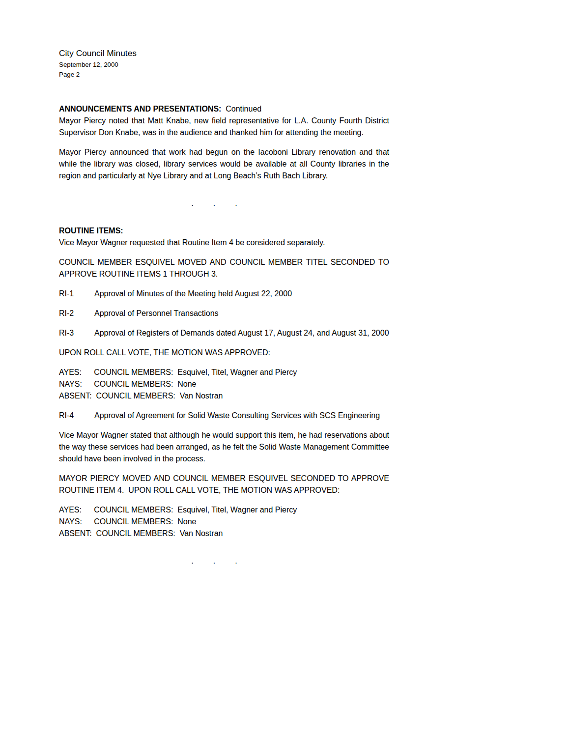City Council Minutes
September 12, 2000
Page 2
ANNOUNCEMENTS AND PRESENTATIONS:
Continued
Mayor Piercy noted that Matt Knabe, new field representative for L.A. County Fourth District Supervisor Don Knabe, was in the audience and thanked him for attending the meeting.
Mayor Piercy announced that work had begun on the Iacoboni Library renovation and that while the library was closed, library services would be available at all County libraries in the region and particularly at Nye Library and at Long Beach’s Ruth Bach Library.
...
ROUTINE ITEMS:
Vice Mayor Wagner requested that Routine Item 4 be considered separately.
COUNCIL MEMBER ESQUIVEL MOVED AND COUNCIL MEMBER TITEL SECONDED TO APPROVE ROUTINE ITEMS 1 THROUGH 3.
RI-1
Approval of Minutes of the Meeting held August 22, 2000
RI-2
Approval of Personnel Transactions
RI-3
Approval of Registers of Demands dated August 17, August 24, and August 31, 2000
UPON ROLL CALL VOTE, THE MOTION WAS APPROVED:
AYES: COUNCIL MEMBERS: Esquivel, Titel, Wagner and Piercy
NAYS: COUNCIL MEMBERS: None
ABSENT: COUNCIL MEMBERS: Van Nostran
RI-4
Approval of Agreement for Solid Waste Consulting Services with SCS Engineering
Vice Mayor Wagner stated that although he would support this item, he had reservations about the way these services had been arranged, as he felt the Solid Waste Management Committee should have been involved in the process.
MAYOR PIERCY MOVED AND COUNCIL MEMBER ESQUIVEL SECONDED TO APPROVE ROUTINE ITEM 4. UPON ROLL CALL VOTE, THE MOTION WAS APPROVED:
AYES: COUNCIL MEMBERS: Esquivel, Titel, Wagner and Piercy
NAYS: COUNCIL MEMBERS: None
ABSENT: COUNCIL MEMBERS: Van Nostran
...